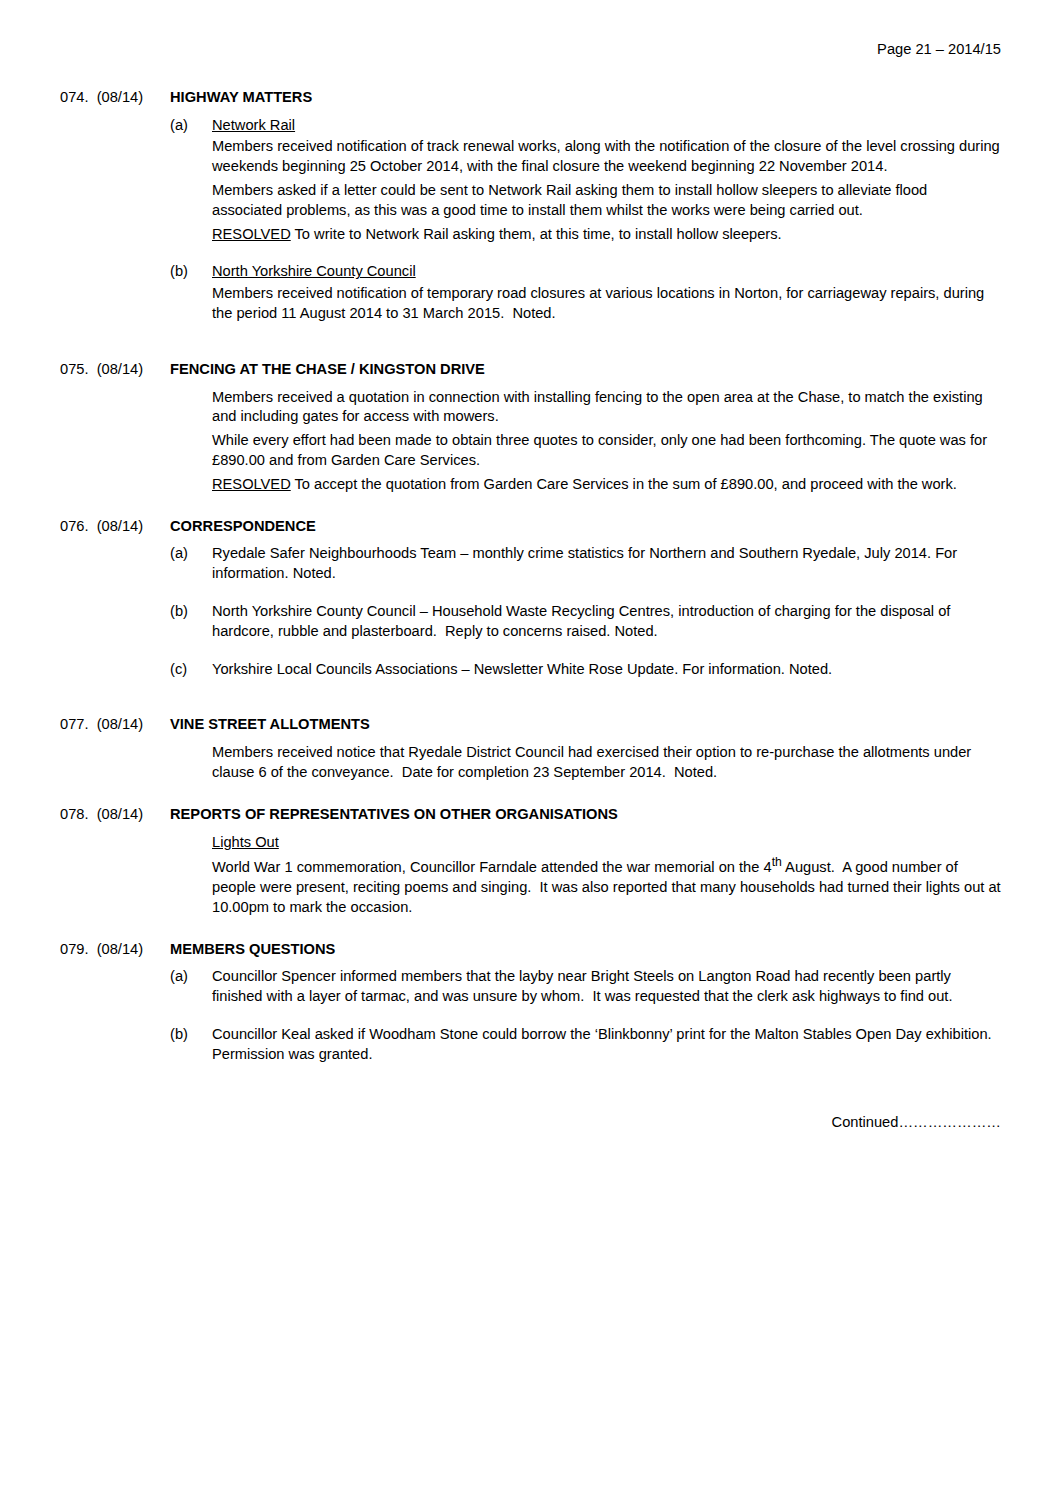Page 21 – 2014/15
074. (08/14)
HIGHWAY MATTERS
(a)
Network Rail
Members received notification of track renewal works, along with the notification of the closure of the level crossing during weekends beginning 25 October 2014, with the final closure the weekend beginning 22 November 2014.
Members asked if a letter could be sent to Network Rail asking them to install hollow sleepers to alleviate flood associated problems, as this was a good time to install them whilst the works were being carried out.
RESOLVED To write to Network Rail asking them, at this time, to install hollow sleepers.
(b)
North Yorkshire County Council
Members received notification of temporary road closures at various locations in Norton, for carriageway repairs, during the period 11 August 2014 to 31 March 2015. Noted.
075. (08/14)
FENCING AT THE CHASE / KINGSTON DRIVE
Members received a quotation in connection with installing fencing to the open area at the Chase, to match the existing and including gates for access with mowers.
While every effort had been made to obtain three quotes to consider, only one had been forthcoming. The quote was for £890.00 and from Garden Care Services.
RESOLVED To accept the quotation from Garden Care Services in the sum of £890.00, and proceed with the work.
076. (08/14)
CORRESPONDENCE
(a)
Ryedale Safer Neighbourhoods Team – monthly crime statistics for Northern and Southern Ryedale, July 2014. For information. Noted.
(b)
North Yorkshire County Council – Household Waste Recycling Centres, introduction of charging for the disposal of hardcore, rubble and plasterboard. Reply to concerns raised. Noted.
(c)
Yorkshire Local Councils Associations – Newsletter White Rose Update. For information. Noted.
077. (08/14)
VINE STREET ALLOTMENTS
Members received notice that Ryedale District Council had exercised their option to re-purchase the allotments under clause 6 of the conveyance. Date for completion 23 September 2014. Noted.
078. (08/14)
REPORTS OF REPRESENTATIVES ON OTHER ORGANISATIONS
Lights Out
World War 1 commemoration, Councillor Farndale attended the war memorial on the 4th August. A good number of people were present, reciting poems and singing. It was also reported that many households had turned their lights out at 10.00pm to mark the occasion.
079. (08/14)
MEMBERS QUESTIONS
(a)
Councillor Spencer informed members that the layby near Bright Steels on Langton Road had recently been partly finished with a layer of tarmac, and was unsure by whom. It was requested that the clerk ask highways to find out.
(b)
Councillor Keal asked if Woodham Stone could borrow the ‘Blinkbonny’ print for the Malton Stables Open Day exhibition. Permission was granted.
Continued…………………